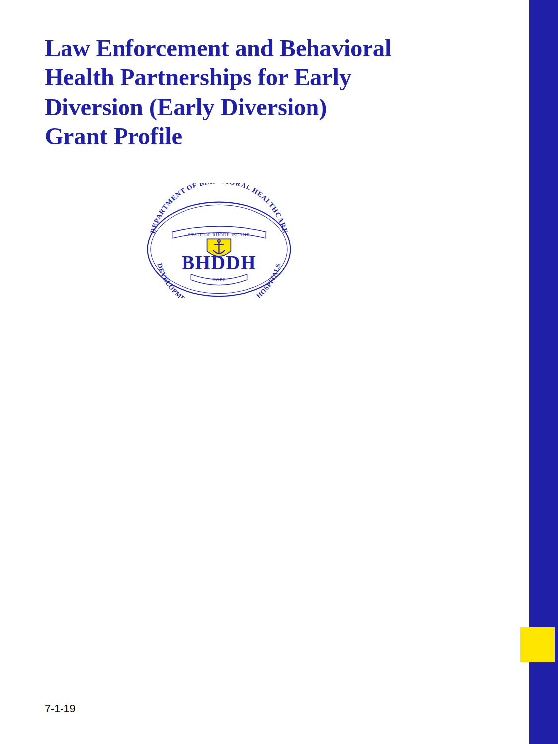STATE OF RHODE ISLAND HOPE
Law Enforcement and Behavioral Health Partnerships for Early Diversion (Early Diversion)
Grant Profile
DEPARTMENT OF BEHAVIORAL HEALTHCARE DEVELOPMENTAL DISABILITIES & HOSPITALS STATE OF RHODE ISLAND BHDDH HOPE
7-1-19